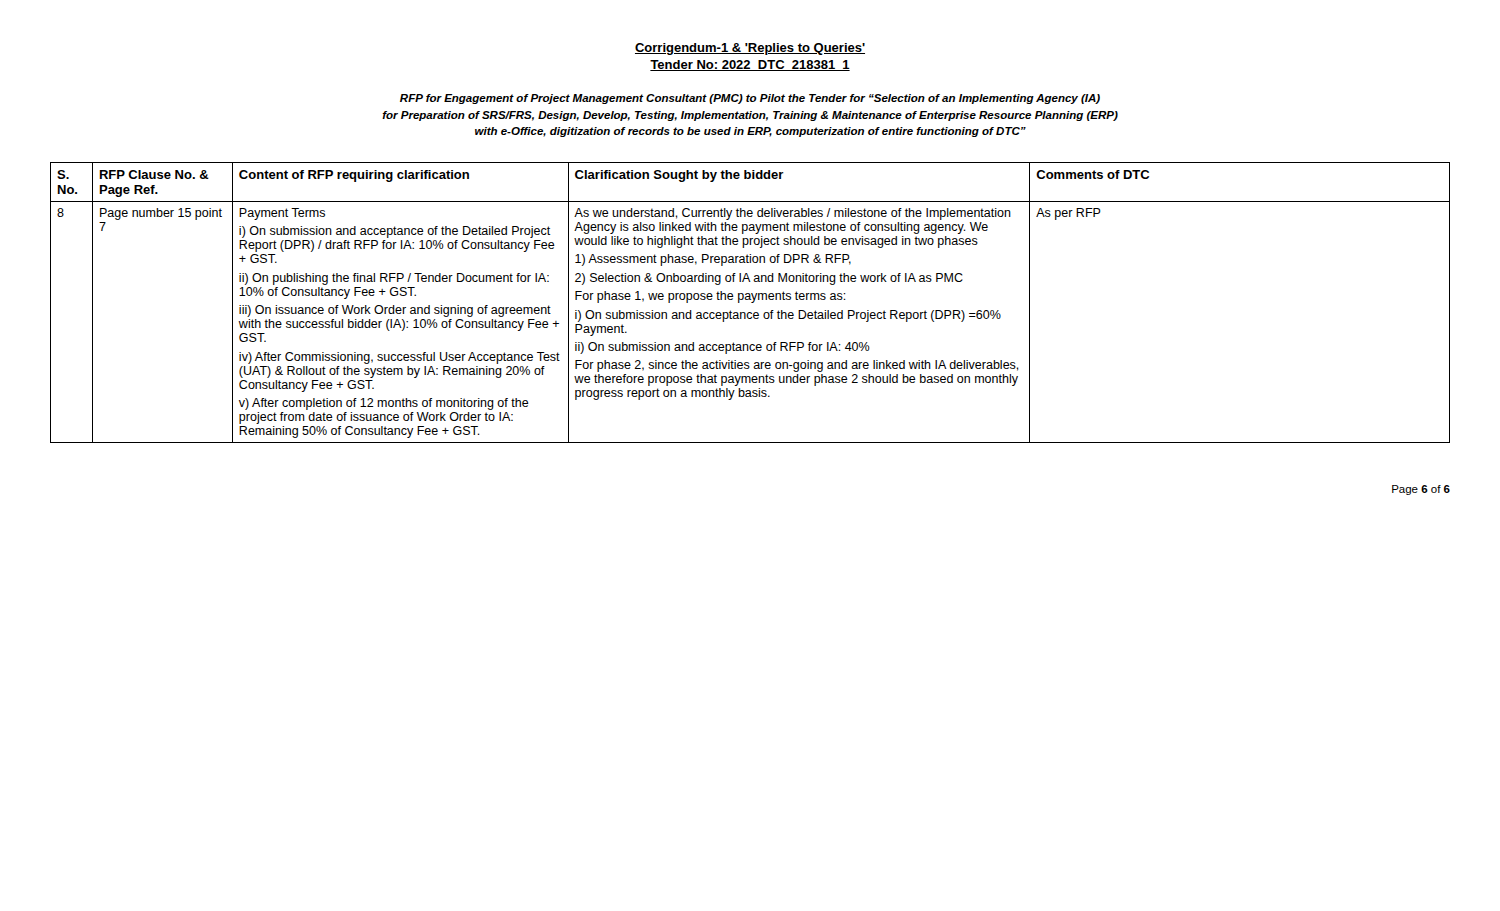Corrigendum-1 & 'Replies to Queries'
Tender No: 2022_DTC_218381_1
RFP for Engagement of Project Management Consultant (PMC) to Pilot the Tender for “Selection of an Implementing Agency (IA)
for Preparation of SRS/FRS, Design, Develop, Testing, Implementation, Training & Maintenance of Enterprise Resource Planning (ERP)
with e-Office, digitization of records to be used in ERP, computerization of entire functioning of DTC”
| S. No. | RFP Clause No. & Page Ref. | Content of RFP requiring clarification | Clarification Sought by the bidder | Comments of DTC |
| --- | --- | --- | --- | --- |
| 8 | Page number 15 point 7 | Payment Terms i) On submission and acceptance of the Detailed Project Report (DPR) / draft RFP for IA: 10% of Consultancy Fee + GST. ii) On publishing the final RFP / Tender Document for IA: 10% of Consultancy Fee + GST. iii) On issuance of Work Order and signing of agreement with the successful bidder (IA): 10% of Consultancy Fee + GST. iv) After Commissioning, successful User Acceptance Test (UAT) & Rollout of the system by IA: Remaining 20% of Consultancy Fee + GST. v) After completion of 12 months of monitoring of the project from date of issuance of Work Order to IA: Remaining 50% of Consultancy Fee + GST. | As we understand, Currently the deliverables / milestone of the Implementation Agency is also linked with the payment milestone of consulting agency. We would like to highlight that the project should be envisaged in two phases 1) Assessment phase, Preparation of DPR & RFP, 2) Selection & Onboarding of IA and Monitoring the work of IA as PMC For phase 1, we propose the payments terms as: i) On submission and acceptance of the Detailed Project Report (DPR) =60% Payment. ii) On submission and acceptance of RFP for IA: 40% For phase 2, since the activities are on-going and are linked with IA deliverables, we therefore propose that payments under phase 2 should be based on monthly progress report on a monthly basis. | As per RFP |
Page 6 of 6